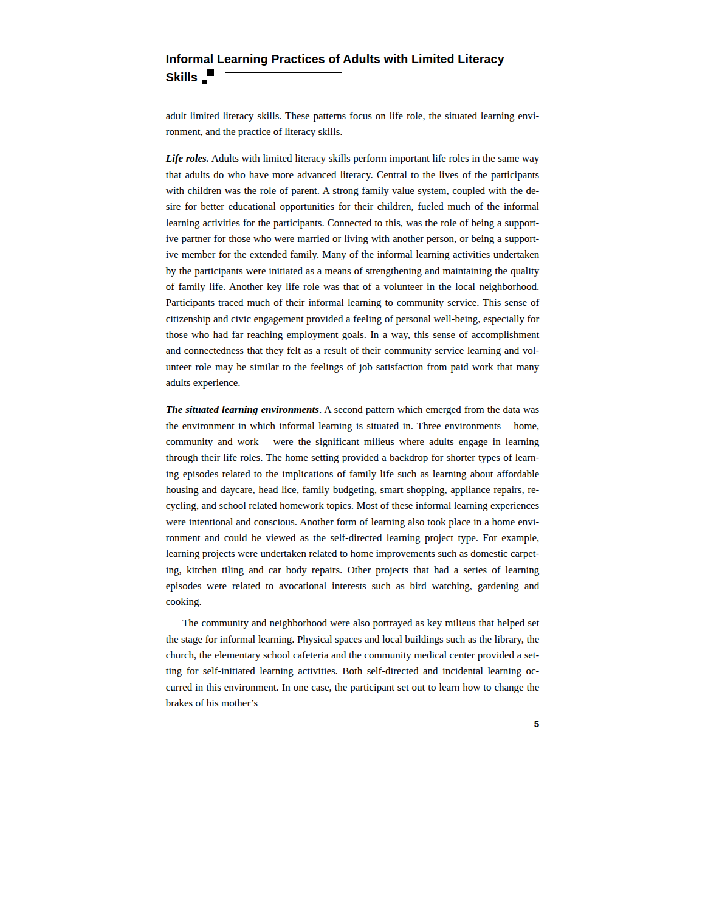Informal Learning Practices of Adults with Limited Literacy Skills
adult limited literacy skills. These patterns focus on life role, the situated learning environment, and the practice of literacy skills.
Life roles. Adults with limited literacy skills perform important life roles in the same way that adults do who have more advanced literacy. Central to the lives of the participants with children was the role of parent. A strong family value system, coupled with the desire for better educational opportunities for their children, fueled much of the informal learning activities for the participants. Connected to this, was the role of being a supportive partner for those who were married or living with another person, or being a supportive member for the extended family. Many of the informal learning activities undertaken by the participants were initiated as a means of strengthening and maintaining the quality of family life. Another key life role was that of a volunteer in the local neighborhood. Participants traced much of their informal learning to community service. This sense of citizenship and civic engagement provided a feeling of personal well-being, especially for those who had far reaching employment goals. In a way, this sense of accomplishment and connectedness that they felt as a result of their community service learning and volunteer role may be similar to the feelings of job satisfaction from paid work that many adults experience.
The situated learning environments. A second pattern which emerged from the data was the environment in which informal learning is situated in. Three environments – home, community and work – were the significant milieus where adults engage in learning through their life roles. The home setting provided a backdrop for shorter types of learning episodes related to the implications of family life such as learning about affordable housing and daycare, head lice, family budgeting, smart shopping, appliance repairs, recycling, and school related homework topics. Most of these informal learning experiences were intentional and conscious. Another form of learning also took place in a home environment and could be viewed as the self-directed learning project type. For example, learning projects were undertaken related to home improvements such as domestic carpeting, kitchen tiling and car body repairs. Other projects that had a series of learning episodes were related to avocational interests such as bird watching, gardening and cooking.
The community and neighborhood were also portrayed as key milieus that helped set the stage for informal learning. Physical spaces and local buildings such as the library, the church, the elementary school cafeteria and the community medical center provided a setting for self-initiated learning activities. Both self-directed and incidental learning occurred in this environment. In one case, the participant set out to learn how to change the brakes of his mother’s
5